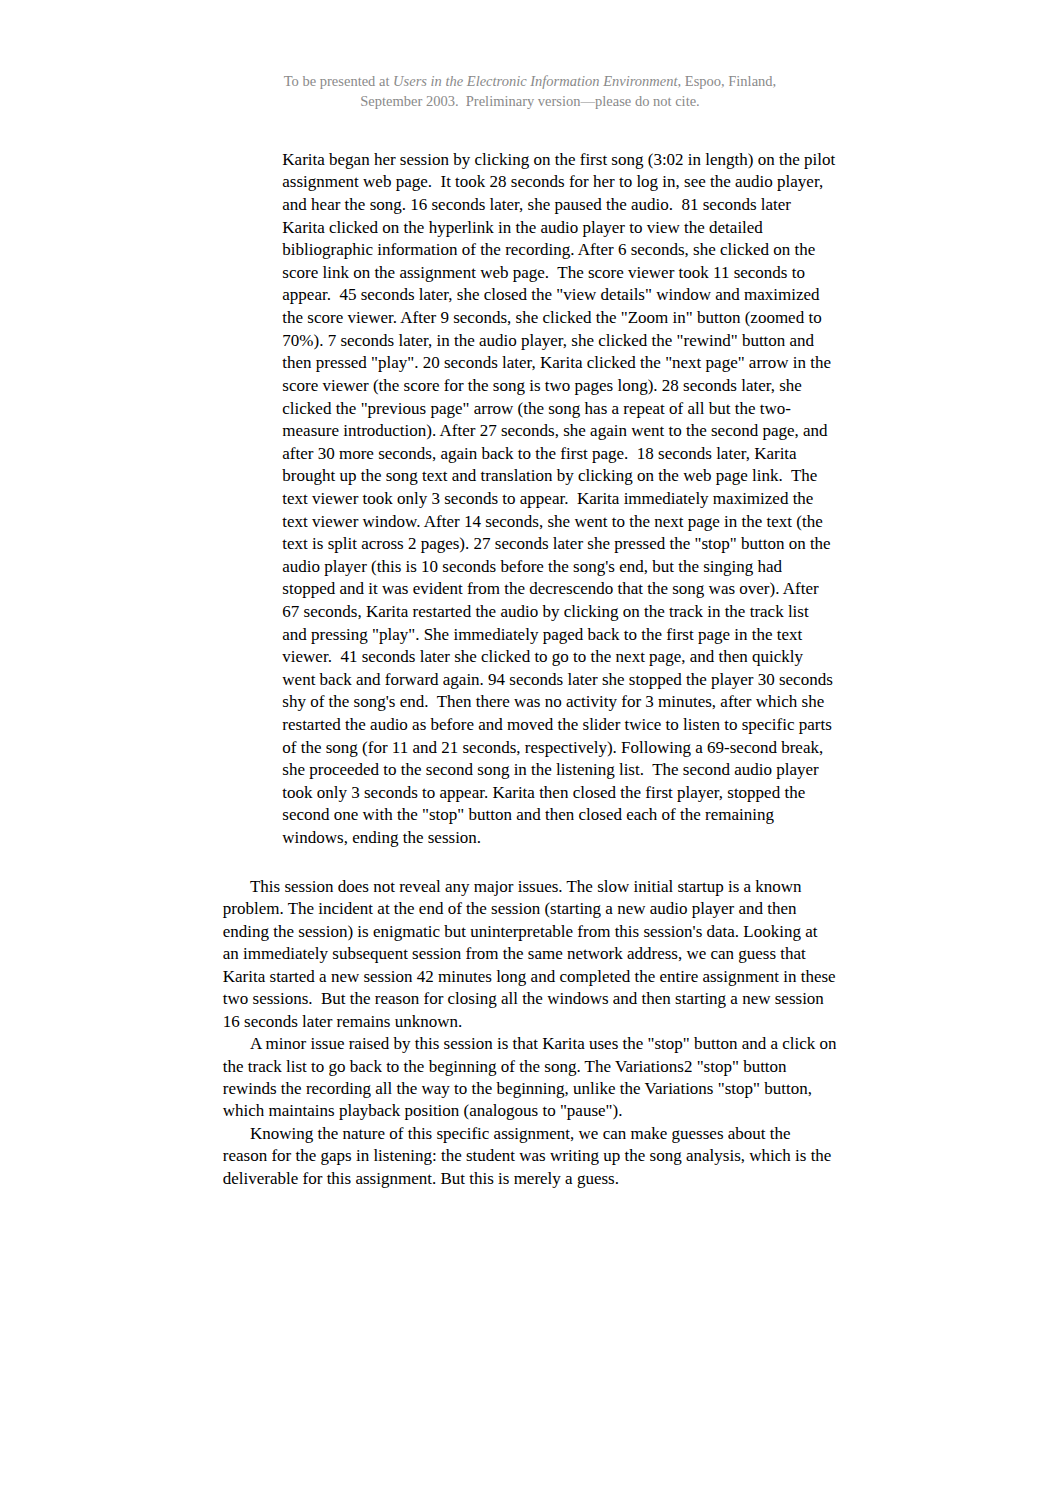To be presented at Users in the Electronic Information Environment, Espoo, Finland,
September 2003. Preliminary version—please do not cite.
Karita began her session by clicking on the first song (3:02 in length) on the pilot assignment web page. It took 28 seconds for her to log in, see the audio player, and hear the song. 16 seconds later, she paused the audio. 81 seconds later Karita clicked on the hyperlink in the audio player to view the detailed bibliographic information of the recording. After 6 seconds, she clicked on the score link on the assignment web page. The score viewer took 11 seconds to appear. 45 seconds later, she closed the "view details" window and maximized the score viewer. After 9 seconds, she clicked the "Zoom in" button (zoomed to 70%). 7 seconds later, in the audio player, she clicked the "rewind" button and then pressed "play". 20 seconds later, Karita clicked the "next page" arrow in the score viewer (the score for the song is two pages long). 28 seconds later, she clicked the "previous page" arrow (the song has a repeat of all but the two-measure introduction). After 27 seconds, she again went to the second page, and after 30 more seconds, again back to the first page. 18 seconds later, Karita brought up the song text and translation by clicking on the web page link. The text viewer took only 3 seconds to appear. Karita immediately maximized the text viewer window. After 14 seconds, she went to the next page in the text (the text is split across 2 pages). 27 seconds later she pressed the "stop" button on the audio player (this is 10 seconds before the song's end, but the singing had stopped and it was evident from the decrescendo that the song was over). After 67 seconds, Karita restarted the audio by clicking on the track in the track list and pressing "play". She immediately paged back to the first page in the text viewer. 41 seconds later she clicked to go to the next page, and then quickly went back and forward again. 94 seconds later she stopped the player 30 seconds shy of the song's end. Then there was no activity for 3 minutes, after which she restarted the audio as before and moved the slider twice to listen to specific parts of the song (for 11 and 21 seconds, respectively). Following a 69-second break, she proceeded to the second song in the listening list. The second audio player took only 3 seconds to appear. Karita then closed the first player, stopped the second one with the "stop" button and then closed each of the remaining windows, ending the session.
This session does not reveal any major issues. The slow initial startup is a known problem. The incident at the end of the session (starting a new audio player and then ending the session) is enigmatic but uninterpretable from this session's data. Looking at an immediately subsequent session from the same network address, we can guess that Karita started a new session 42 minutes long and completed the entire assignment in these two sessions. But the reason for closing all the windows and then starting a new session 16 seconds later remains unknown.
A minor issue raised by this session is that Karita uses the "stop" button and a click on the track list to go back to the beginning of the song. The Variations2 "stop" button rewinds the recording all the way to the beginning, unlike the Variations "stop" button, which maintains playback position (analogous to "pause").
Knowing the nature of this specific assignment, we can make guesses about the reason for the gaps in listening: the student was writing up the song analysis, which is the deliverable for this assignment. But this is merely a guess.